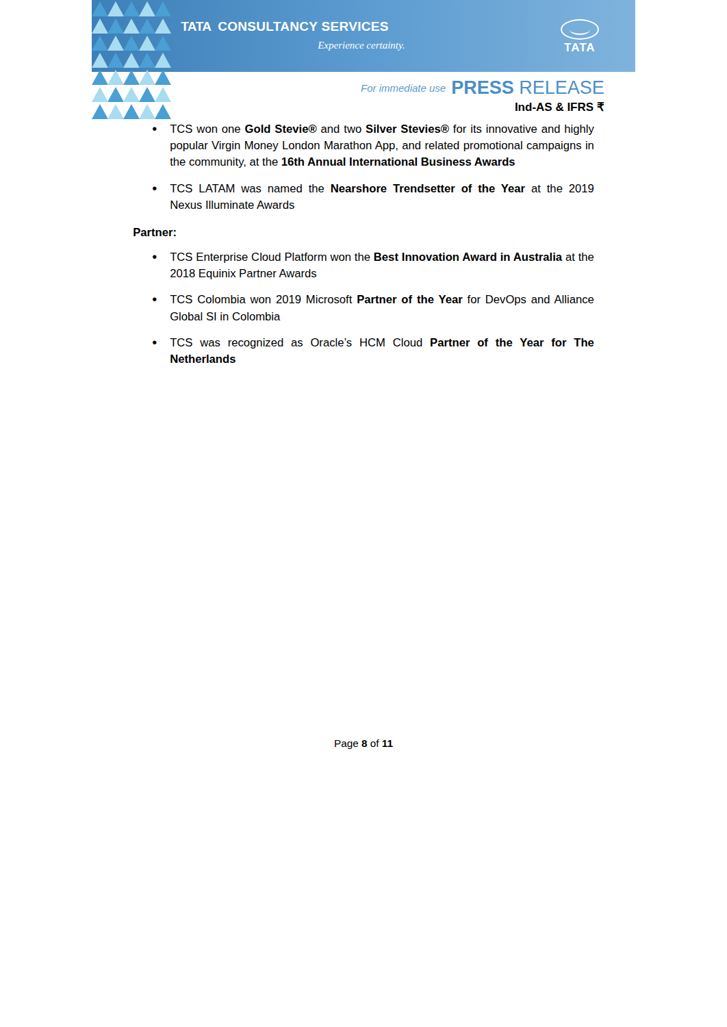TATA CONSULTANCY SERVICES
Experience certainty.
TATA
For immediate use PRESS RELEASE
Ind-AS & IFRS ₹
TCS won one Gold Stevie® and two Silver Stevies® for its innovative and highly popular Virgin Money London Marathon App, and related promotional campaigns in the community, at the 16th Annual International Business Awards
TCS LATAM was named the Nearshore Trendsetter of the Year at the 2019 Nexus Illuminate Awards
Partner:
TCS Enterprise Cloud Platform won the Best Innovation Award in Australia at the 2018 Equinix Partner Awards
TCS Colombia won 2019 Microsoft Partner of the Year for DevOps and Alliance Global SI in Colombia
TCS was recognized as Oracle’s HCM Cloud Partner of the Year for The Netherlands
Page 8 of 11